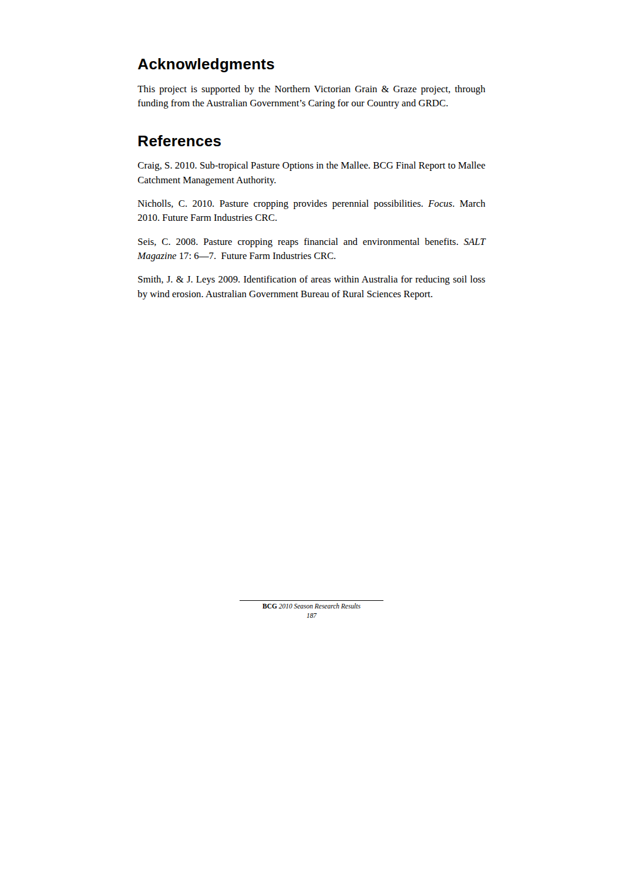Acknowledgments
This project is supported by the Northern Victorian Grain & Graze project, through funding from the Australian Government’s Caring for our Country and GRDC.
References
Craig, S. 2010. Sub-tropical Pasture Options in the Mallee. BCG Final Report to Mallee Catchment Management Authority.
Nicholls, C. 2010. Pasture cropping provides perennial possibilities. Focus. March 2010. Future Farm Industries CRC.
Seis, C. 2008. Pasture cropping reaps financial and environmental benefits. SALT Magazine 17: 6—7. Future Farm Industries CRC.
Smith, J. & J. Leys 2009. Identification of areas within Australia for reducing soil loss by wind erosion. Australian Government Bureau of Rural Sciences Report.
BCG 2010 Season Research Results
187